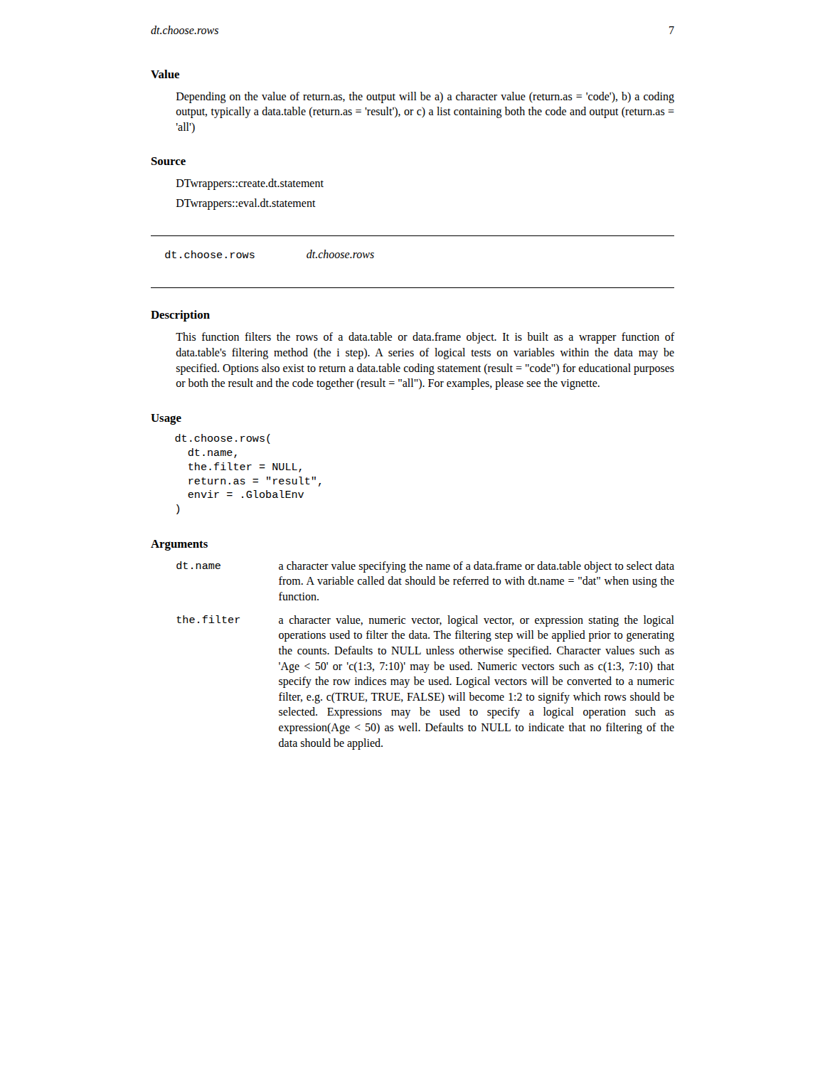dt.choose.rows 7
Value
Depending on the value of return.as, the output will be a) a character value (return.as = 'code'), b) a coding output, typically a data.table (return.as = 'result'), or c) a list containing both the code and output (return.as = 'all')
Source
DTwrappers::create.dt.statement
DTwrappers::eval.dt.statement
dt.choose.rows dt.choose.rows
Description
This function filters the rows of a data.table or data.frame object. It is built as a wrapper function of data.table's filtering method (the i step). A series of logical tests on variables within the data may be specified. Options also exist to return a data.table coding statement (result = "code") for educational purposes or both the result and the code together (result = "all"). For examples, please see the vignette.
Usage
dt.choose.rows(
  dt.name,
  the.filter = NULL,
  return.as = "result",
  envir = .GlobalEnv
)
Arguments
dt.name
a character value specifying the name of a data.frame or data.table object to select data from. A variable called dat should be referred to with dt.name = "dat" when using the function.
the.filter
a character value, numeric vector, logical vector, or expression stating the logical operations used to filter the data. The filtering step will be applied prior to generating the counts. Defaults to NULL unless otherwise specified. Character values such as 'Age < 50' or 'c(1:3, 7:10)' may be used. Numeric vectors such as c(1:3, 7:10) that specify the row indices may be used. Logical vectors will be converted to a numeric filter, e.g. c(TRUE, TRUE, FALSE) will become 1:2 to signify which rows should be selected. Expressions may be used to specify a logical operation such as expression(Age < 50) as well. Defaults to NULL to indicate that no filtering of the data should be applied.